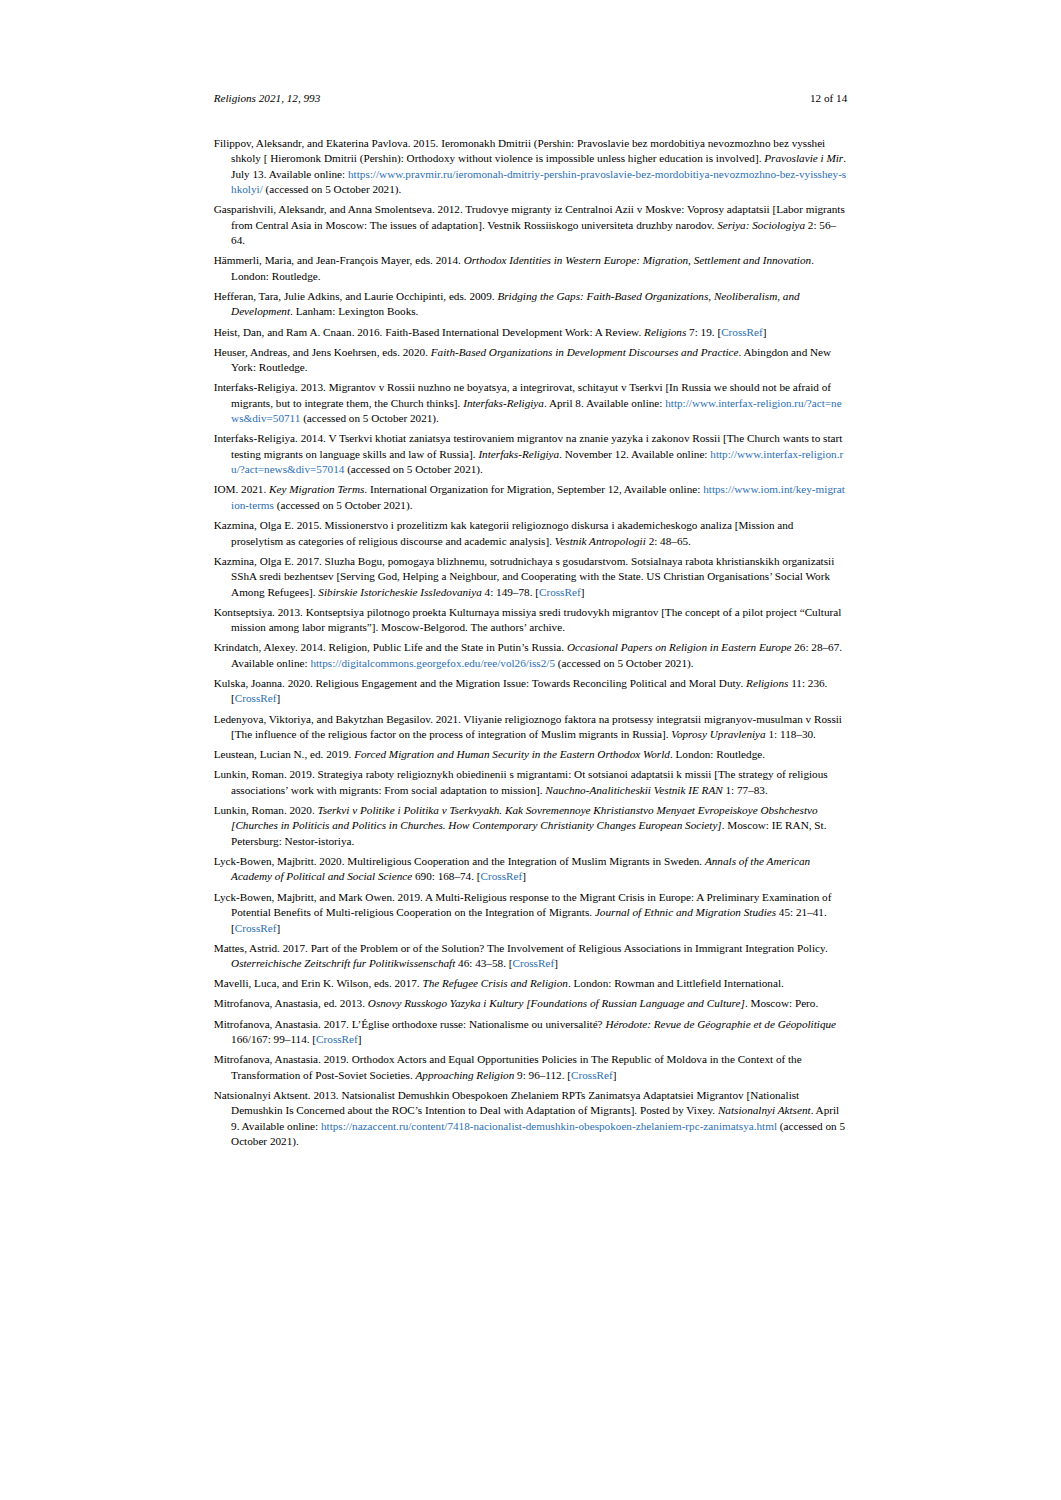Religions 2021, 12, 993
12 of 14
Filippov, Aleksandr, and Ekaterina Pavlova. 2015. Ieromonakh Dmitrii (Pershin: Pravoslavie bez mordobitiya nevozmozhno bez vysshei shkoly [ Hieromonk Dmitrii (Pershin): Orthodoxy without violence is impossible unless higher education is involved]. Pravoslavie i Mir. July 13. Available online: https://www.pravmir.ru/ieromonah-dmitriy-pershin-pravoslavie-bez-mordobitiya-nevozmozhno-bez-vyisshey-shkolyi/ (accessed on 5 October 2021).
Gasparishvili, Aleksandr, and Anna Smolentseva. 2012. Trudovye migranty iz Centralnoi Azii v Moskve: Voprosy adaptatsii [Labor migrants from Central Asia in Moscow: The issues of adaptation]. Vestnik Rossiiskogo universiteta druzhby narodov. Seriya: Sociologiya 2: 56–64.
Hämmerli, Maria, and Jean-François Mayer, eds. 2014. Orthodox Identities in Western Europe: Migration, Settlement and Innovation. London: Routledge.
Hefferan, Tara, Julie Adkins, and Laurie Occhipinti, eds. 2009. Bridging the Gaps: Faith-Based Organizations, Neoliberalism, and Development. Lanham: Lexington Books.
Heist, Dan, and Ram A. Cnaan. 2016. Faith-Based International Development Work: A Review. Religions 7: 19. [CrossRef]
Heuser, Andreas, and Jens Koehrsen, eds. 2020. Faith-Based Organizations in Development Discourses and Practice. Abingdon and New York: Routledge.
Interfaks-Religiya. 2013. Migrantov v Rossii nuzhno ne boyatsya, a integrirovat, schitayut v Tserkvi [In Russia we should not be afraid of migrants, but to integrate them, the Church thinks]. Interfaks-Religiya. April 8. Available online: http://www.interfax-religion.ru/?act=news&div=50711 (accessed on 5 October 2021).
Interfaks-Religiya. 2014. V Tserkvi khotiat zaniatsya testirovaniem migrantov na znanie yazyka i zakonov Rossii [The Church wants to start testing migrants on language skills and law of Russia]. Interfaks-Religiya. November 12. Available online: http://www.interfax-religion.ru/?act=news&div=57014 (accessed on 5 October 2021).
IOM. 2021. Key Migration Terms. International Organization for Migration, September 12, Available online: https://www.iom.int/key-migration-terms (accessed on 5 October 2021).
Kazmina, Olga E. 2015. Missionerstvo i prozelitizm kak kategorii religioznogo diskursa i akademicheskogo analiza [Mission and proselytism as categories of religious discourse and academic analysis]. Vestnik Antropologii 2: 48–65.
Kazmina, Olga E. 2017. Sluzha Bogu, pomogaya blizhnemu, sotrudnichaya s gosudarstvom. Sotsialnaya rabota khristianskikh organizatsii SShA sredi bezhentsev [Serving God, Helping a Neighbour, and Cooperating with the State. US Christian Organisations’ Social Work Among Refugees]. Sibirskie Istoricheskie Issledovaniya 4: 149–78. [CrossRef]
Kontseptsiya. 2013. Kontseptsiya pilotnogo proekta Kulturnaya missiya sredi trudovykh migrantov [The concept of a pilot project “Cultural mission among labor migrants”]. Moscow-Belgorod. The authors’ archive.
Krindatch, Alexey. 2014. Religion, Public Life and the State in Putin’s Russia. Occasional Papers on Religion in Eastern Europe 26: 28–67. Available online: https://digitalcommons.georgefox.edu/ree/vol26/iss2/5 (accessed on 5 October 2021).
Kulska, Joanna. 2020. Religious Engagement and the Migration Issue: Towards Reconciling Political and Moral Duty. Religions 11: 236. [CrossRef]
Ledenyova, Viktoriya, and Bakytzhan Begasilov. 2021. Vliyanie religioznogo faktora na protsessy integratsii migranyov-musulman v Rossii [The influence of the religious factor on the process of integration of Muslim migrants in Russia]. Voprosy Upravleniya 1: 118–30.
Leustean, Lucian N., ed. 2019. Forced Migration and Human Security in the Eastern Orthodox World. London: Routledge.
Lunkin, Roman. 2019. Strategiya raboty religioznykh obiedinenii s migrantami: Ot sotsianoi adaptatsii k missii [The strategy of religious associations’ work with migrants: From social adaptation to mission]. Nauchno-Analiticheskii Vestnik IE RAN 1: 77–83.
Lunkin, Roman. 2020. Tserkvi v Politike i Politika v Tserkvyakh. Kak Sovremennoye Khristianstvo Menyaet Evropeiskoye Obshchestvo [Churches in Politicis and Politics in Churches. How Contemporary Christianity Changes European Society]. Moscow: IE RAN, St. Petersburg: Nestor-istoriya.
Lyck-Bowen, Majbritt. 2020. Multireligious Cooperation and the Integration of Muslim Migrants in Sweden. Annals of the American Academy of Political and Social Science 690: 168–74. [CrossRef]
Lyck-Bowen, Majbritt, and Mark Owen. 2019. A Multi-Religious response to the Migrant Crisis in Europe: A Preliminary Examination of Potential Benefits of Multi-religious Cooperation on the Integration of Migrants. Journal of Ethnic and Migration Studies 45: 21–41. [CrossRef]
Mattes, Astrid. 2017. Part of the Problem or of the Solution? The Involvement of Religious Associations in Immigrant Integration Policy. Osterreichische Zeitschrift fur Politikwissenschaft 46: 43–58. [CrossRef]
Mavelli, Luca, and Erin K. Wilson, eds. 2017. The Refugee Crisis and Religion. London: Rowman and Littlefield International.
Mitrofanova, Anastasia, ed. 2013. Osnovy Russkogo Yazyka i Kultury [Foundations of Russian Language and Culture]. Moscow: Pero.
Mitrofanova, Anastasia. 2017. L’Église orthodoxe russe: Nationalisme ou universalité? Hérodote: Revue de Géographie et de Géopolitique 166/167: 99–114. [CrossRef]
Mitrofanova, Anastasia. 2019. Orthodox Actors and Equal Opportunities Policies in The Republic of Moldova in the Context of the Transformation of Post-Soviet Societies. Approaching Religion 9: 96–112. [CrossRef]
Natsionalnyi Aktsent. 2013. Natsionalist Demushkin Obespokoen Zhelaniem RPTs Zanimatsya Adaptatsiei Migrantov [Nationalist Demushkin Is Concerned about the ROC’s Intention to Deal with Adaptation of Migrants]. Posted by Vixey. Natsionalnyi Aktsent. April 9. Available online: https://nazaccent.ru/content/7418-nacionalist-demushkin-obespokoen-zhelaniem-rpc-zanimatsya.html (accessed on 5 October 2021).